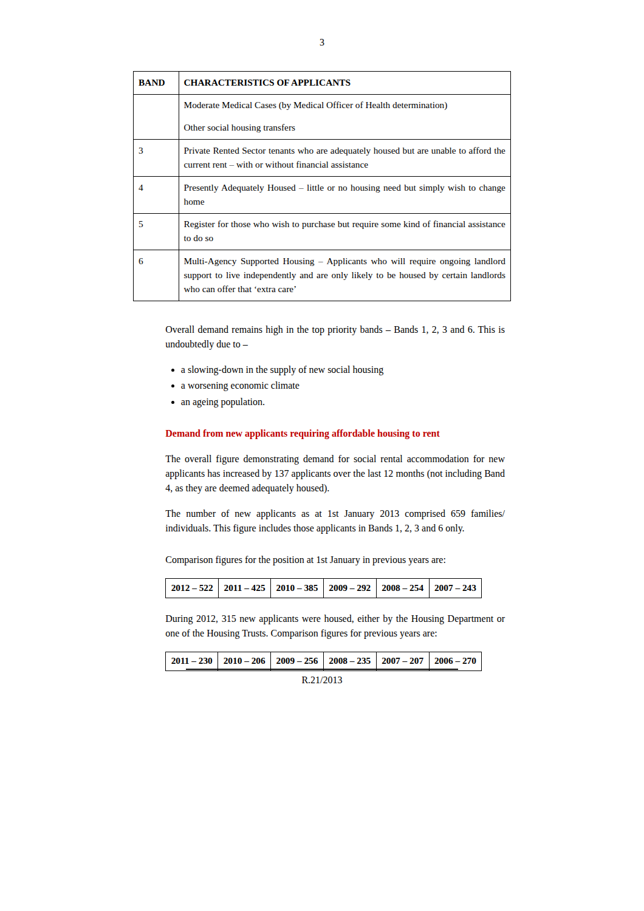3
| BAND | CHARACTERISTICS OF APPLICANTS |
| --- | --- |
| | Moderate Medical Cases (by Medical Officer of Health determination) Other social housing transfers |
| 3 | Private Rented Sector tenants who are adequately housed but are unable to afford the current rent – with or without financial assistance |
| 4 | Presently Adequately Housed – little or no housing need but simply wish to change home |
| 5 | Register for those who wish to purchase but require some kind of financial assistance to do so |
| 6 | Multi-Agency Supported Housing – Applicants who will require ongoing landlord support to live independently and are only likely to be housed by certain landlords who can offer that ‘extra care’ |
Overall demand remains high in the top priority bands – Bands 1, 2, 3 and 6. This is undoubtedly due to –
a slowing-down in the supply of new social housing
a worsening economic climate
an ageing population.
Demand from new applicants requiring affordable housing to rent
The overall figure demonstrating demand for social rental accommodation for new applicants has increased by 137 applicants over the last 12 months (not including Band 4, as they are deemed adequately housed).
The number of new applicants as at 1st January 2013 comprised 659 families/ individuals. This figure includes those applicants in Bands 1, 2, 3 and 6 only.
Comparison figures for the position at 1st January in previous years are:
| 2012 – 522 | 2011 – 425 | 2010 – 385 | 2009 – 292 | 2008 – 254 | 2007 – 243 |
During 2012, 315 new applicants were housed, either by the Housing Department or one of the Housing Trusts. Comparison figures for previous years are:
| 2011 – 230 | 2010 – 206 | 2009 – 256 | 2008 – 235 | 2007 – 207 | 2006 – 270 |
R.21/2013